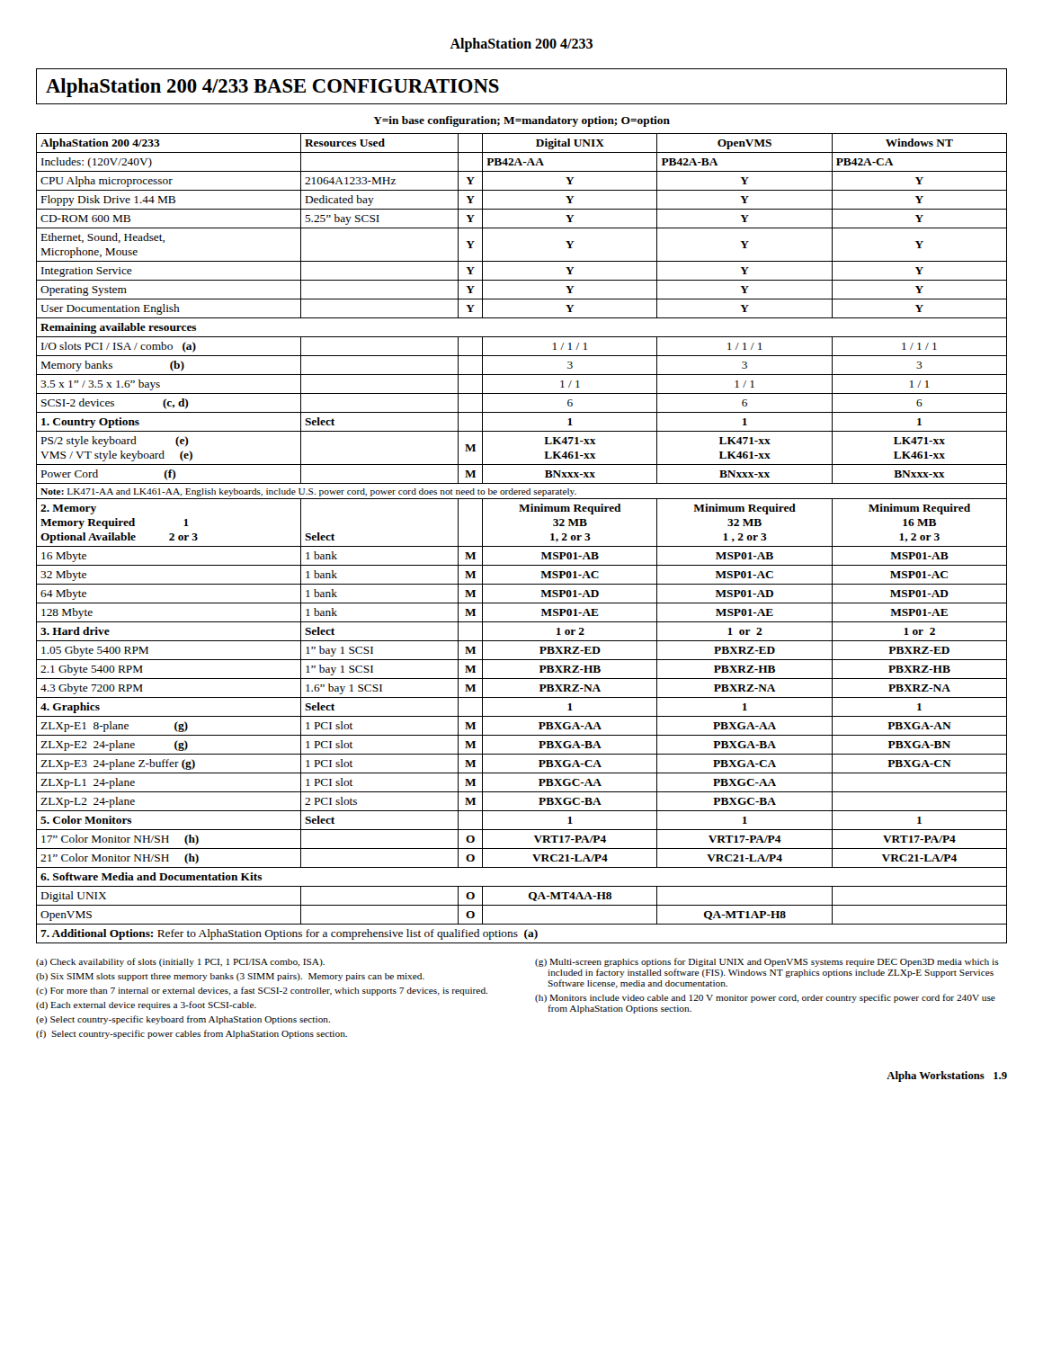AlphaStation 200 4/233
AlphaStation 200 4/233 BASE CONFIGURATIONS
Y=in base configuration; M=mandatory option; O=option
| AlphaStation 200 4/233 | Resources Used | | Digital UNIX | OpenVMS | Windows NT |
| --- | --- | --- | --- | --- | --- |
| Includes: (120V/240V) | | | PB42A-AA | PB42A-BA | PB42A-CA |
| CPU Alpha microprocessor | 21064A1233-MHz | Y | Y | Y | Y |
| Floppy Disk Drive 1.44 MB | Dedicated bay | Y | Y | Y | Y |
| CD-ROM 600 MB | 5.25” bay SCSI | Y | Y | Y | Y |
| Ethernet, Sound, Headset, Microphone, Mouse | | Y | Y | Y | Y |
| Integration Service | | Y | Y | Y | Y |
| Operating System | | Y | Y | Y | Y |
| User Documentation English | | Y | Y | Y | Y |
| Remaining available resources |
| I/O slots PCI / ISA / combo (a) | | | 1 / 1 / 1 | 1 / 1 / 1 | 1 / 1 / 1 |
| Memory banks (b) | | | 3 | 3 | 3 |
| 3.5 x 1” / 3.5 x 1.6” bays | | | 1 / 1 | 1 / 1 | 1 / 1 |
| SCSI-2 devices (c, d) | | | 6 | 6 | 6 |
| 1. Country Options | Select | | 1 | 1 | 1 |
| PS/2 style keyboard (e) VMS / VT style keyboard (e) | | M | LK471-xx LK461-xx | LK471-xx LK461-xx | LK471-xx LK461-xx |
| Power Cord (f) | | M | BNxxx-xx | BNxxx-xx | BNxxx-xx |
| Note: LK471-AA and LK461-AA, English keyboards, include U.S. power cord, power cord does not need to be ordered separately. |
| 2. Memory Memory Required 1 Optional Available 2 or 3 | Select | | Minimum Required 32 MB 1, 2 or 3 | Minimum Required 32 MB 1 , 2 or 3 | Minimum Required 16 MB 1, 2 or 3 |
| 16 Mbyte | 1 bank | M | MSP01-AB | MSP01-AB | MSP01-AB |
| 32 Mbyte | 1 bank | M | MSP01-AC | MSP01-AC | MSP01-AC |
| 64 Mbyte | 1 bank | M | MSP01-AD | MSP01-AD | MSP01-AD |
| 128 Mbyte | 1 bank | M | MSP01-AE | MSP01-AE | MSP01-AE |
| 3. Hard drive | Select | | 1 or 2 | 1 or 2 | 1 or 2 |
| 1.05 Gbyte 5400 RPM | 1” bay 1 SCSI | M | PBXRZ-ED | PBXRZ-ED | PBXRZ-ED |
| 2.1 Gbyte 5400 RPM | 1” bay 1 SCSI | M | PBXRZ-HB | PBXRZ-HB | PBXRZ-HB |
| 4.3 Gbyte 7200 RPM | 1.6” bay 1 SCSI | M | PBXRZ-NA | PBXRZ-NA | PBXRZ-NA |
| 4. Graphics | Select | | 1 | 1 | 1 |
| ZLXp-E1 8-plane (g) | 1 PCI slot | M | PBXGA-AA | PBXGA-AA | PBXGA-AN |
| ZLXp-E2 24-plane (g) | 1 PCI slot | M | PBXGA-BA | PBXGA-BA | PBXGA-BN |
| ZLXp-E3 24-plane Z-buffer (g) | 1 PCI slot | M | PBXGA-CA | PBXGA-CA | PBXGA-CN |
| ZLXp-L1 24-plane | 1 PCI slot | M | PBXGC-AA | PBXGC-AA | |
| ZLXp-L2 24-plane | 2 PCI slots | M | PBXGC-BA | PBXGC-BA | |
| 5. Color Monitors | Select | | 1 | 1 | 1 |
| 17” Color Monitor NH/SH (h) | | O | VRT17-PA/P4 | VRT17-PA/P4 | VRT17-PA/P4 |
| 21” Color Monitor NH/SH (h) | | O | VRC21-LA/P4 | VRC21-LA/P4 | VRC21-LA/P4 |
| 6. Software Media and Documentation Kits |
| Digital UNIX | | O | QA-MT4AA-H8 | | |
| OpenVMS | | O | | QA-MT1AP-H8 | |
| 7. Additional Options: Refer to AlphaStation Options for a comprehensive list of qualified options (a) |
(a) Check availability of slots (initially 1 PCI, 1 PCI/ISA combo, ISA).
(b) Six SIMM slots support three memory banks (3 SIMM pairs). Memory pairs can be mixed.
(c) For more than 7 internal or external devices, a fast SCSI-2 controller, which supports 7 devices, is required.
(d) Each external device requires a 3-foot SCSI-cable.
(e) Select country-specific keyboard from AlphaStation Options section.
(f) Select country-specific power cables from AlphaStation Options section.
(g) Multi-screen graphics options for Digital UNIX and OpenVMS systems require DEC Open3D media which is included in factory installed software (FIS). Windows NT graphics options include ZLXp-E Support Services Software license, media and documentation.
(h) Monitors include video cable and 120 V monitor power cord, order country specific power cord for 240V use from AlphaStation Options section.
Alpha Workstations 1.9